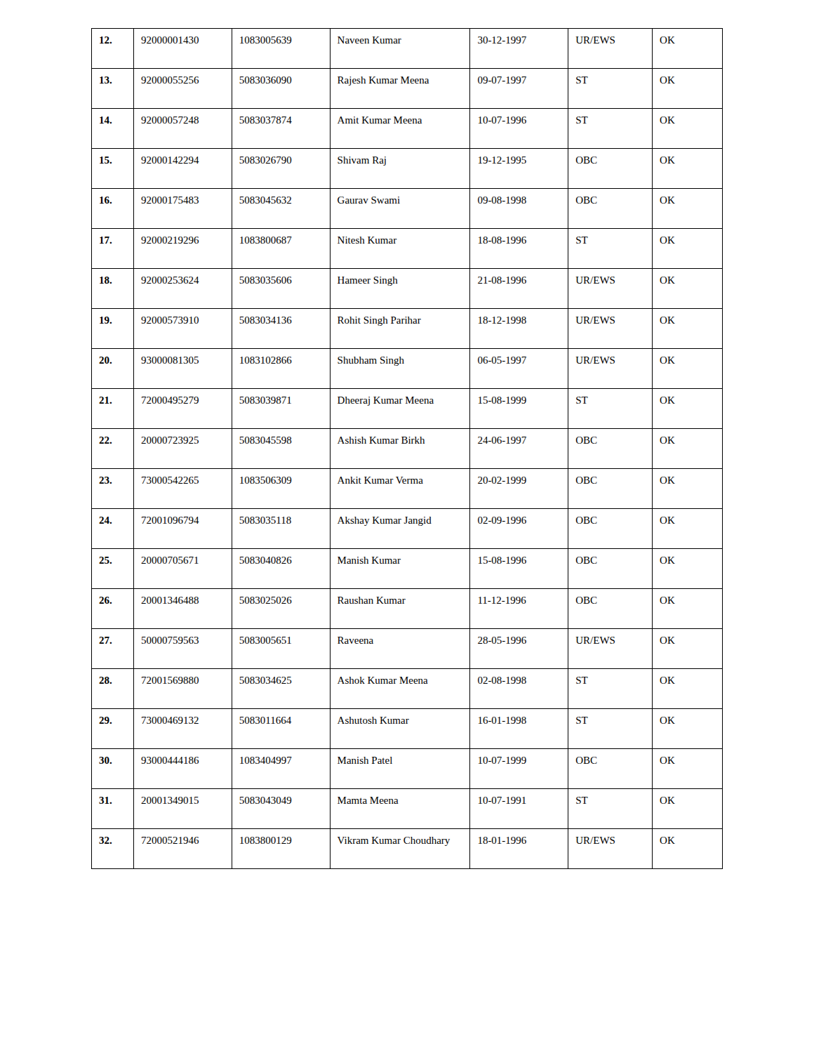| 12. | 92000001430 | 1083005639 | Naveen Kumar | 30-12-1997 | UR/EWS | OK |
| 13. | 92000055256 | 5083036090 | Rajesh Kumar Meena | 09-07-1997 | ST | OK |
| 14. | 92000057248 | 5083037874 | Amit Kumar Meena | 10-07-1996 | ST | OK |
| 15. | 92000142294 | 5083026790 | Shivam Raj | 19-12-1995 | OBC | OK |
| 16. | 92000175483 | 5083045632 | Gaurav Swami | 09-08-1998 | OBC | OK |
| 17. | 92000219296 | 1083800687 | Nitesh Kumar | 18-08-1996 | ST | OK |
| 18. | 92000253624 | 5083035606 | Hameer Singh | 21-08-1996 | UR/EWS | OK |
| 19. | 92000573910 | 5083034136 | Rohit Singh Parihar | 18-12-1998 | UR/EWS | OK |
| 20. | 93000081305 | 1083102866 | Shubham Singh | 06-05-1997 | UR/EWS | OK |
| 21. | 72000495279 | 5083039871 | Dheeraj Kumar Meena | 15-08-1999 | ST | OK |
| 22. | 20000723925 | 5083045598 | Ashish Kumar Birkh | 24-06-1997 | OBC | OK |
| 23. | 73000542265 | 1083506309 | Ankit Kumar Verma | 20-02-1999 | OBC | OK |
| 24. | 72001096794 | 5083035118 | Akshay Kumar Jangid | 02-09-1996 | OBC | OK |
| 25. | 20000705671 | 5083040826 | Manish Kumar | 15-08-1996 | OBC | OK |
| 26. | 20001346488 | 5083025026 | Raushan Kumar | 11-12-1996 | OBC | OK |
| 27. | 50000759563 | 5083005651 | Raveena | 28-05-1996 | UR/EWS | OK |
| 28. | 72001569880 | 5083034625 | Ashok Kumar Meena | 02-08-1998 | ST | OK |
| 29. | 73000469132 | 5083011664 | Ashutosh Kumar | 16-01-1998 | ST | OK |
| 30. | 93000444186 | 1083404997 | Manish Patel | 10-07-1999 | OBC | OK |
| 31. | 20001349015 | 5083043049 | Mamta Meena | 10-07-1991 | ST | OK |
| 32. | 72000521946 | 1083800129 | Vikram Kumar Choudhary | 18-01-1996 | UR/EWS | OK |